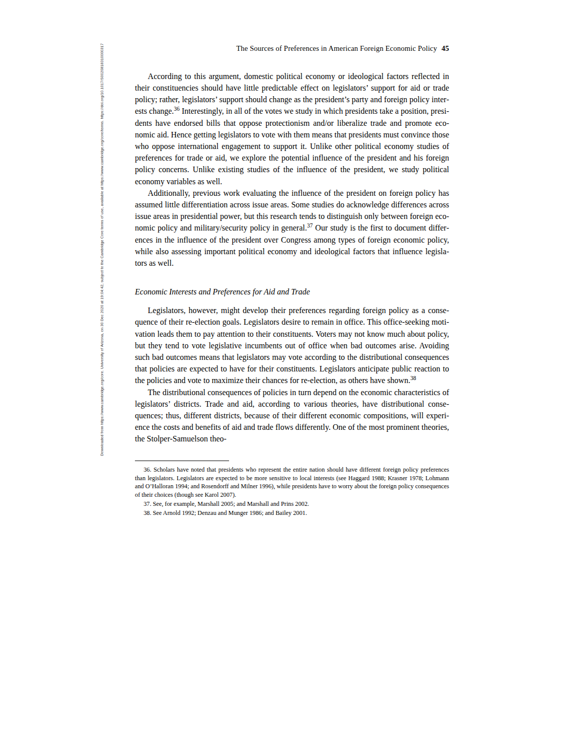Downloaded from https://www.cambridge.org/core. University of Arizona, on 30 Dec 2020 at 19:04:42, subject to the Cambridge Core terms of use, available at https://www.cambridge.org/core/terms. https://doi.org/10.1017/S0020818310000317
The Sources of Preferences in American Foreign Economic Policy 45
According to this argument, domestic political economy or ideological factors reflected in their constituencies should have little predictable effect on legislators’ support for aid or trade policy; rather, legislators’ support should change as the president’s party and foreign policy interests change.36 Interestingly, in all of the votes we study in which presidents take a position, presidents have endorsed bills that oppose protectionism and/or liberalize trade and promote economic aid. Hence getting legislators to vote with them means that presidents must convince those who oppose international engagement to support it. Unlike other political economy studies of preferences for trade or aid, we explore the potential influence of the president and his foreign policy concerns. Unlike existing studies of the influence of the president, we study political economy variables as well.
Additionally, previous work evaluating the influence of the president on foreign policy has assumed little differentiation across issue areas. Some studies do acknowledge differences across issue areas in presidential power, but this research tends to distinguish only between foreign economic policy and military/security policy in general.37 Our study is the first to document differences in the influence of the president over Congress among types of foreign economic policy, while also assessing important political economy and ideological factors that influence legislators as well.
Economic Interests and Preferences for Aid and Trade
Legislators, however, might develop their preferences regarding foreign policy as a consequence of their re-election goals. Legislators desire to remain in office. This office-seeking motivation leads them to pay attention to their constituents. Voters may not know much about policy, but they tend to vote legislative incumbents out of office when bad outcomes arise. Avoiding such bad outcomes means that legislators may vote according to the distributional consequences that policies are expected to have for their constituents. Legislators anticipate public reaction to the policies and vote to maximize their chances for re-election, as others have shown.38
The distributional consequences of policies in turn depend on the economic characteristics of legislators’ districts. Trade and aid, according to various theories, have distributional consequences; thus, different districts, because of their different economic compositions, will experience the costs and benefits of aid and trade flows differently. One of the most prominent theories, the Stolper-Samuelson theo-
36. Scholars have noted that presidents who represent the entire nation should have different foreign policy preferences than legislators. Legislators are expected to be more sensitive to local interests (see Haggard 1988; Krasner 1978; Lohmann and O’Halloran 1994; and Rosendorff and Milner 1996), while presidents have to worry about the foreign policy consequences of their choices (though see Karol 2007).
37. See, for example, Marshall 2005; and Marshall and Prins 2002.
38. See Arnold 1992; Denzau and Munger 1986; and Bailey 2001.